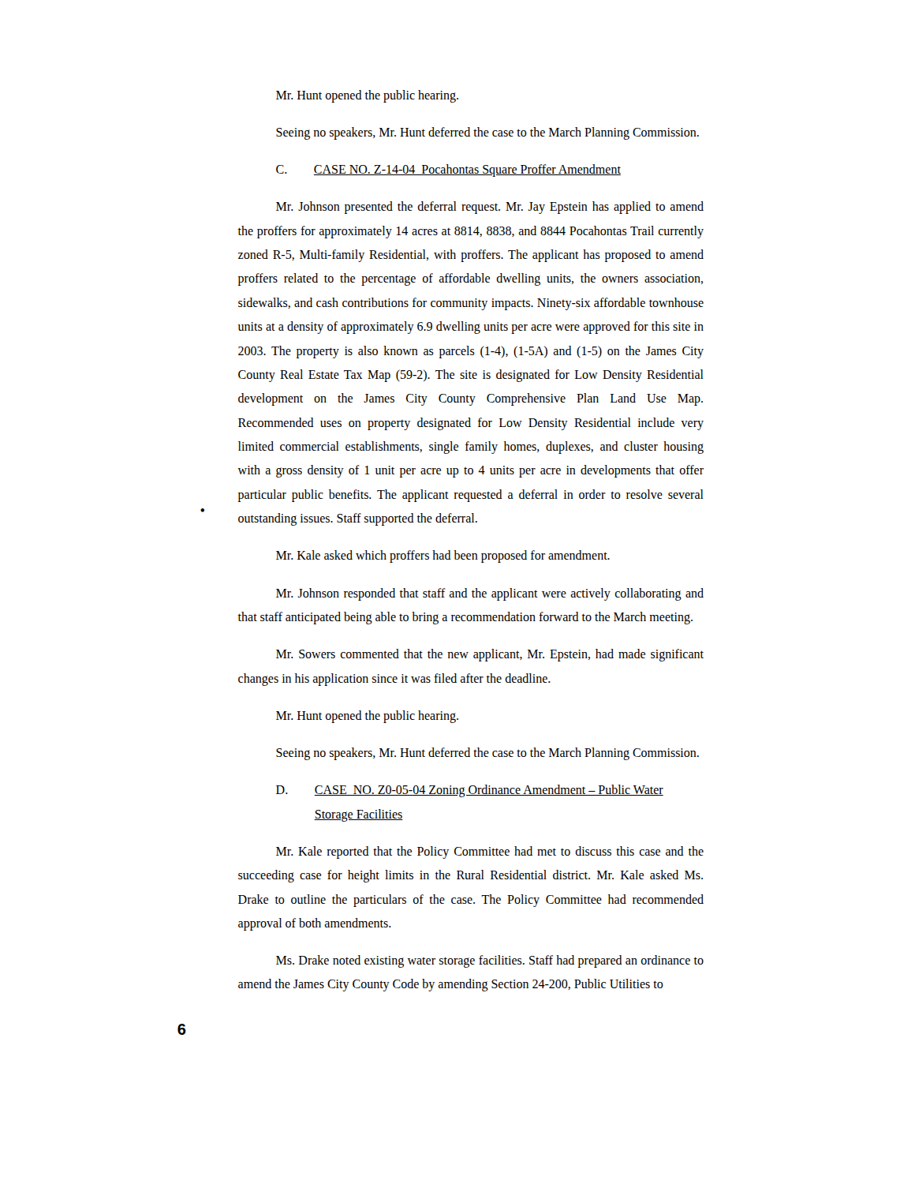Mr. Hunt opened the public hearing.
Seeing no speakers, Mr. Hunt deferred the case to the March Planning Commission.
C. CASE NO. Z-14-04 Pocahontas Square Proffer Amendment
Mr. Johnson presented the deferral request. Mr. Jay Epstein has applied to amend the proffers for approximately 14 acres at 8814, 8838, and 8844 Pocahontas Trail currently zoned R-5, Multi-family Residential, with proffers. The applicant has proposed to amend proffers related to the percentage of affordable dwelling units, the owners association, sidewalks, and cash contributions for community impacts. Ninety-six affordable townhouse units at a density of approximately 6.9 dwelling units per acre were approved for this site in 2003. The property is also known as parcels (1-4), (1-5A) and (1-5) on the James City County Real Estate Tax Map (59-2). The site is designated for Low Density Residential development on the James City County Comprehensive Plan Land Use Map. Recommended uses on property designated for Low Density Residential include very limited commercial establishments, single family homes, duplexes, and cluster housing with a gross density of 1 unit per acre up to 4 units per acre in developments that offer particular public benefits. The applicant requested a deferral in order to resolve several outstanding issues. Staff supported the deferral.
Mr. Kale asked which proffers had been proposed for amendment.
Mr. Johnson responded that staff and the applicant were actively collaborating and that staff anticipated being able to bring a recommendation forward to the March meeting.
Mr. Sowers commented that the new applicant, Mr. Epstein, had made significant changes in his application since it was filed after the deadline.
Mr. Hunt opened the public hearing.
Seeing no speakers, Mr. Hunt deferred the case to the March Planning Commission.
D. CASE NO. Z0-05-04 Zoning Ordinance Amendment – Public Water Storage Facilities
Mr. Kale reported that the Policy Committee had met to discuss this case and the succeeding case for height limits in the Rural Residential district. Mr. Kale asked Ms. Drake to outline the particulars of the case. The Policy Committee had recommended approval of both amendments.
Ms. Drake noted existing water storage facilities. Staff had prepared an ordinance to amend the James City County Code by amending Section 24-200, Public Utilities to
•
6